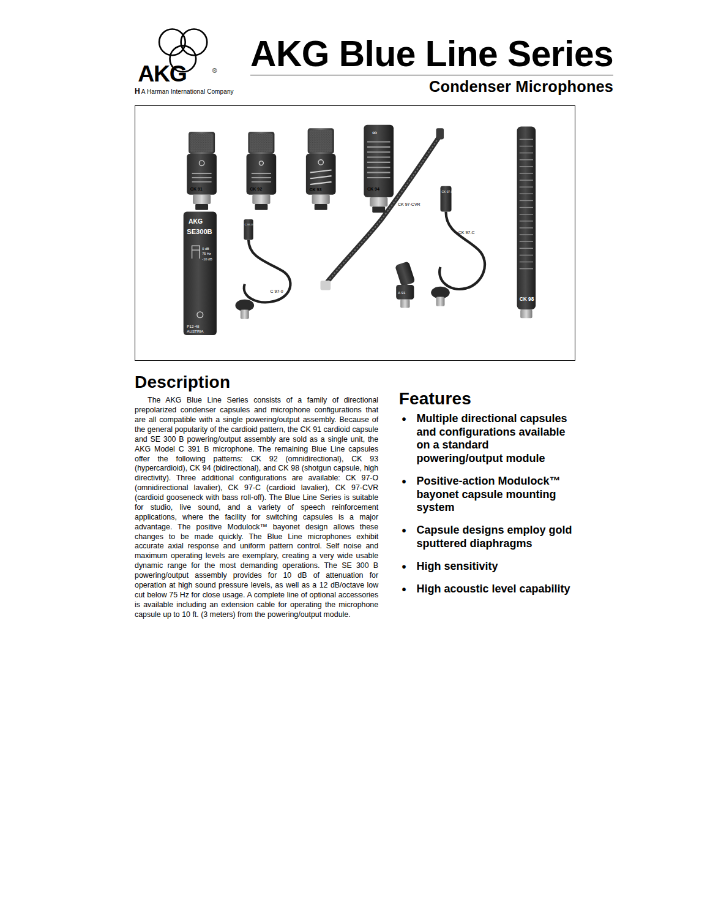AKG ®
HA Harman International Company
AKG Blue Line Series
Condenser Microphones
CK 91 CK 92 CK 93 ∞ CK 94 CK 97-CVR CK 97-C CK 97-C CK 98 AKG SE300B 0 dB 75 Hz -10 dB P12-48 AUSTRIA C 97-O C 97-0 A 91
Description
The AKG Blue Line Series consists of a family of directional prepolarized condenser capsules and microphone configurations that are all compatible with a single powering/output assembly. Because of the general popularity of the cardioid pattern, the CK 91 cardioid capsule and SE 300 B powering/output assembly are sold as a single unit, the AKG Model C 391 B microphone. The remaining Blue Line capsules offer the following patterns: CK 92 (omnidirectional), CK 93 (hypercardioid), CK 94 (bidirectional), and CK 98 (shotgun capsule, high directivity). Three additional configurations are available: CK 97-O (omnidirectional lavalier), CK 97-C (cardioid lavalier), CK 97-CVR (cardioid gooseneck with bass roll-off). The Blue Line Series is suitable for studio, live sound, and a variety of speech reinforcement applications, where the facility for switching capsules is a major advantage. The positive Modulock™ bayonet design allows these changes to be made quickly. The Blue Line microphones exhibit accurate axial response and uniform pattern control. Self noise and maximum operating levels are exemplary, creating a very wide usable dynamic range for the most demanding operations. The SE 300 B powering/output assembly provides for 10 dB of attenuation for operation at high sound pressure levels, as well as a 12 dB/octave low cut below 75 Hz for close usage. A complete line of optional accessories is available including an extension cable for operating the microphone capsule up to 10 ft. (3 meters) from the powering/output module.
Features
Multiple directional capsules and configurations available on a standard powering/output module
Positive-action Modulock™ bayonet capsule mounting system
Capsule designs employ gold sputtered diaphragms
High sensitivity
High acoustic level capability